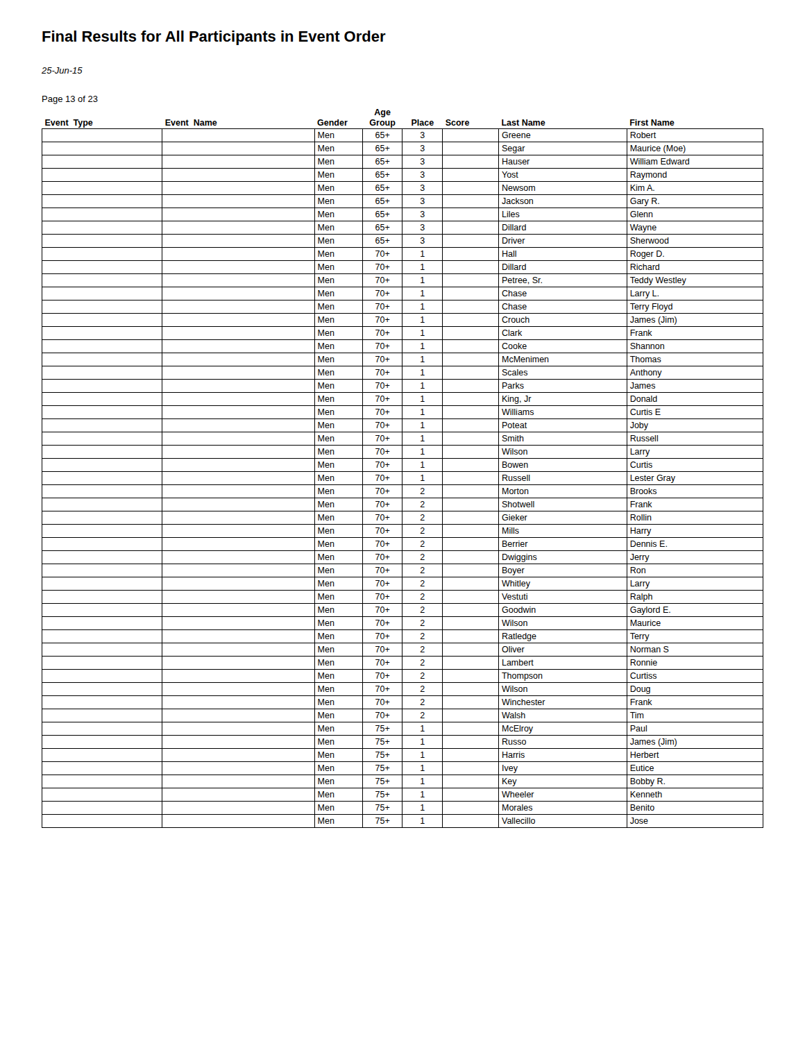Final Results for All Participants in Event Order
25-Jun-15
Page 13 of 23
| | | | Age | | | | |
| --- | --- | --- | --- | --- | --- | --- | --- |
| Event Type | Event Name | Gender | Group | Place | Score | Last Name | First Name |
| | | Men | 65+ | 3 | | Greene | Robert |
| | | Men | 65+ | 3 | | Segar | Maurice (Moe) |
| | | Men | 65+ | 3 | | Hauser | William Edward |
| | | Men | 65+ | 3 | | Yost | Raymond |
| | | Men | 65+ | 3 | | Newsom | Kim A. |
| | | Men | 65+ | 3 | | Jackson | Gary R. |
| | | Men | 65+ | 3 | | Liles | Glenn |
| | | Men | 65+ | 3 | | Dillard | Wayne |
| | | Men | 65+ | 3 | | Driver | Sherwood |
| | | Men | 70+ | 1 | | Hall | Roger D. |
| | | Men | 70+ | 1 | | Dillard | Richard |
| | | Men | 70+ | 1 | | Petree, Sr. | Teddy Westley |
| | | Men | 70+ | 1 | | Chase | Larry L. |
| | | Men | 70+ | 1 | | Chase | Terry Floyd |
| | | Men | 70+ | 1 | | Crouch | James (Jim) |
| | | Men | 70+ | 1 | | Clark | Frank |
| | | Men | 70+ | 1 | | Cooke | Shannon |
| | | Men | 70+ | 1 | | McMenimen | Thomas |
| | | Men | 70+ | 1 | | Scales | Anthony |
| | | Men | 70+ | 1 | | Parks | James |
| | | Men | 70+ | 1 | | King, Jr | Donald |
| | | Men | 70+ | 1 | | Williams | Curtis E |
| | | Men | 70+ | 1 | | Poteat | Joby |
| | | Men | 70+ | 1 | | Smith | Russell |
| | | Men | 70+ | 1 | | Wilson | Larry |
| | | Men | 70+ | 1 | | Bowen | Curtis |
| | | Men | 70+ | 1 | | Russell | Lester Gray |
| | | Men | 70+ | 2 | | Morton | Brooks |
| | | Men | 70+ | 2 | | Shotwell | Frank |
| | | Men | 70+ | 2 | | Gieker | Rollin |
| | | Men | 70+ | 2 | | Mills | Harry |
| | | Men | 70+ | 2 | | Berrier | Dennis E. |
| | | Men | 70+ | 2 | | Dwiggins | Jerry |
| | | Men | 70+ | 2 | | Boyer | Ron |
| | | Men | 70+ | 2 | | Whitley | Larry |
| | | Men | 70+ | 2 | | Vestuti | Ralph |
| | | Men | 70+ | 2 | | Goodwin | Gaylord E. |
| | | Men | 70+ | 2 | | Wilson | Maurice |
| | | Men | 70+ | 2 | | Ratledge | Terry |
| | | Men | 70+ | 2 | | Oliver | Norman S |
| | | Men | 70+ | 2 | | Lambert | Ronnie |
| | | Men | 70+ | 2 | | Thompson | Curtiss |
| | | Men | 70+ | 2 | | Wilson | Doug |
| | | Men | 70+ | 2 | | Winchester | Frank |
| | | Men | 70+ | 2 | | Walsh | Tim |
| | | Men | 75+ | 1 | | McElroy | Paul |
| | | Men | 75+ | 1 | | Russo | James (Jim) |
| | | Men | 75+ | 1 | | Harris | Herbert |
| | | Men | 75+ | 1 | | Ivey | Eutice |
| | | Men | 75+ | 1 | | Key | Bobby R. |
| | | Men | 75+ | 1 | | Wheeler | Kenneth |
| | | Men | 75+ | 1 | | Morales | Benito |
| | | Men | 75+ | 1 | | Vallecillo | Jose |